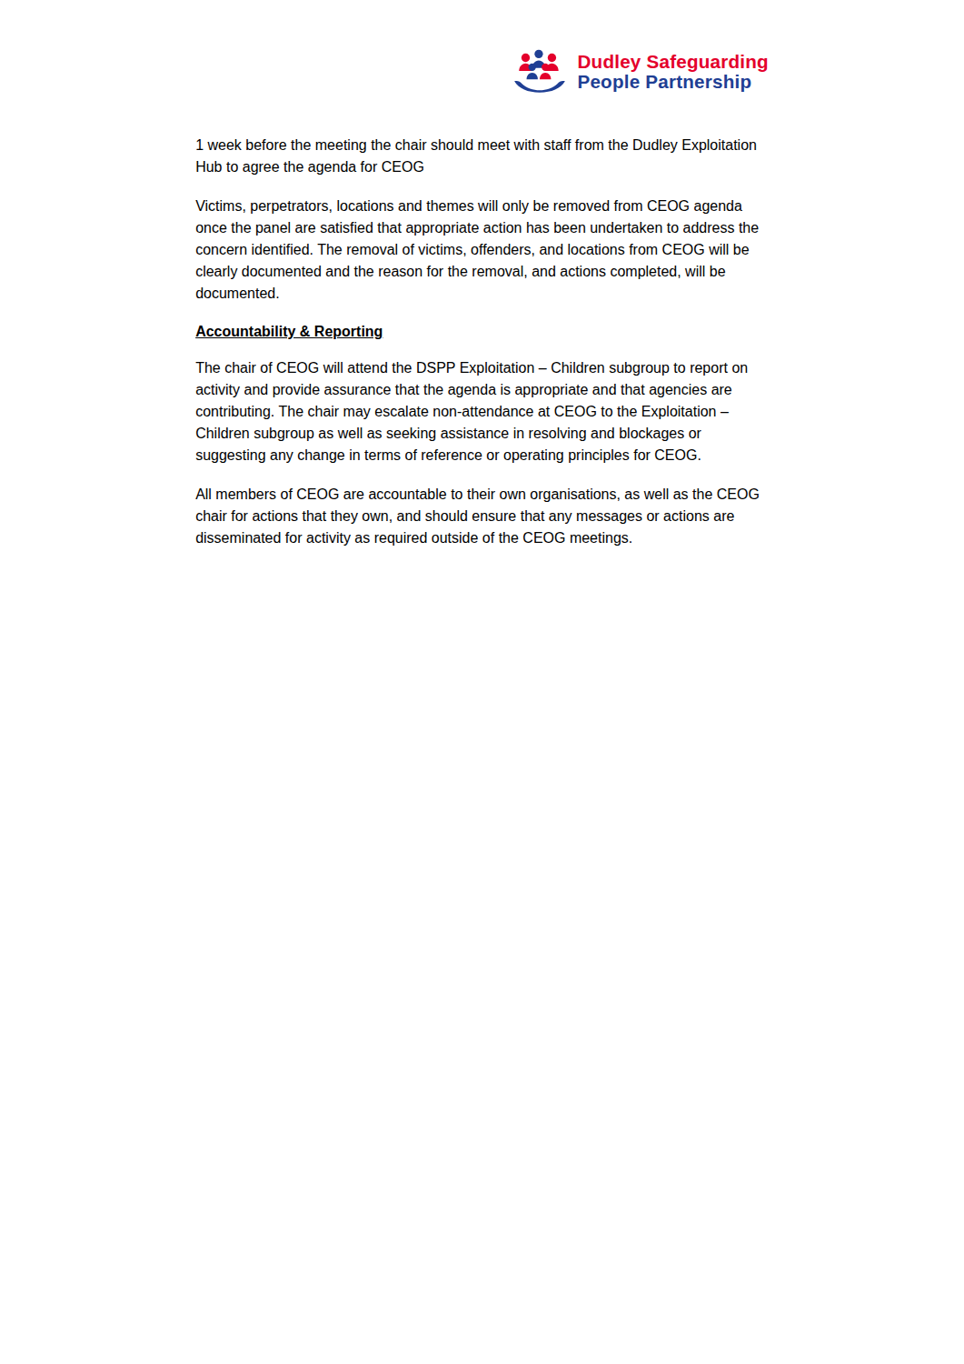Dudley Safeguarding People Partnership
1 week before the meeting the chair should meet with staff from the Dudley Exploitation Hub to agree the agenda for CEOG
Victims, perpetrators, locations and themes will only be removed from CEOG agenda once the panel are satisfied that appropriate action has been undertaken to address the concern identified. The removal of victims, offenders, and locations from CEOG will be clearly documented and the reason for the removal, and actions completed, will be documented.
Accountability & Reporting
The chair of CEOG will attend the DSPP Exploitation – Children subgroup to report on activity and provide assurance that the agenda is appropriate and that agencies are contributing. The chair may escalate non-attendance at CEOG to the Exploitation – Children subgroup as well as seeking assistance in resolving and blockages or suggesting any change in terms of reference or operating principles for CEOG.
All members of CEOG are accountable to their own organisations, as well as the CEOG chair for actions that they own, and should ensure that any messages or actions are disseminated for activity as required outside of the CEOG meetings.